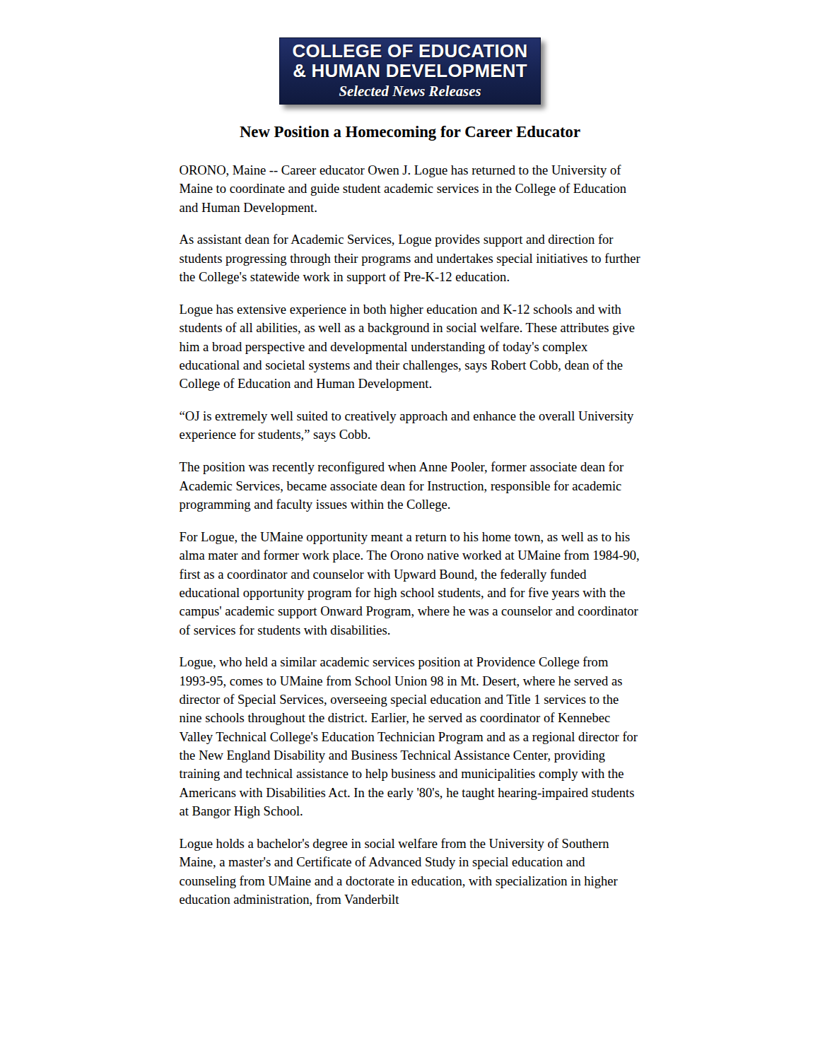COLLEGE OF EDUCATION
& HUMAN DEVELOPMENT
Selected News Releases
New Position a Homecoming for Career Educator
ORONO, Maine -- Career educator Owen J. Logue has returned to the University of Maine to coordinate and guide student academic services in the College of Education and Human Development.
As assistant dean for Academic Services, Logue provides support and direction for students progressing through their programs and undertakes special initiatives to further the College's statewide work in support of Pre-K-12 education.
Logue has extensive experience in both higher education and K-12 schools and with students of all abilities, as well as a background in social welfare. These attributes give him a broad perspective and developmental understanding of today's complex educational and societal systems and their challenges, says Robert Cobb, dean of the College of Education and Human Development.
“OJ is extremely well suited to creatively approach and enhance the overall University experience for students,” says Cobb.
The position was recently reconfigured when Anne Pooler, former associate dean for Academic Services, became associate dean for Instruction, responsible for academic programming and faculty issues within the College.
For Logue, the UMaine opportunity meant a return to his home town, as well as to his alma mater and former work place. The Orono native worked at UMaine from 1984-90, first as a coordinator and counselor with Upward Bound, the federally funded educational opportunity program for high school students, and for five years with the campus' academic support Onward Program, where he was a counselor and coordinator of services for students with disabilities.
Logue, who held a similar academic services position at Providence College from 1993-95, comes to UMaine from School Union 98 in Mt. Desert, where he served as director of Special Services, overseeing special education and Title 1 services to the nine schools throughout the district. Earlier, he served as coordinator of Kennebec Valley Technical College's Education Technician Program and as a regional director for the New England Disability and Business Technical Assistance Center, providing training and technical assistance to help business and municipalities comply with the Americans with Disabilities Act. In the early '80's, he taught hearing-impaired students at Bangor High School.
Logue holds a bachelor's degree in social welfare from the University of Southern Maine, a master's and Certificate of Advanced Study in special education and counseling from UMaine and a doctorate in education, with specialization in higher education administration, from Vanderbilt